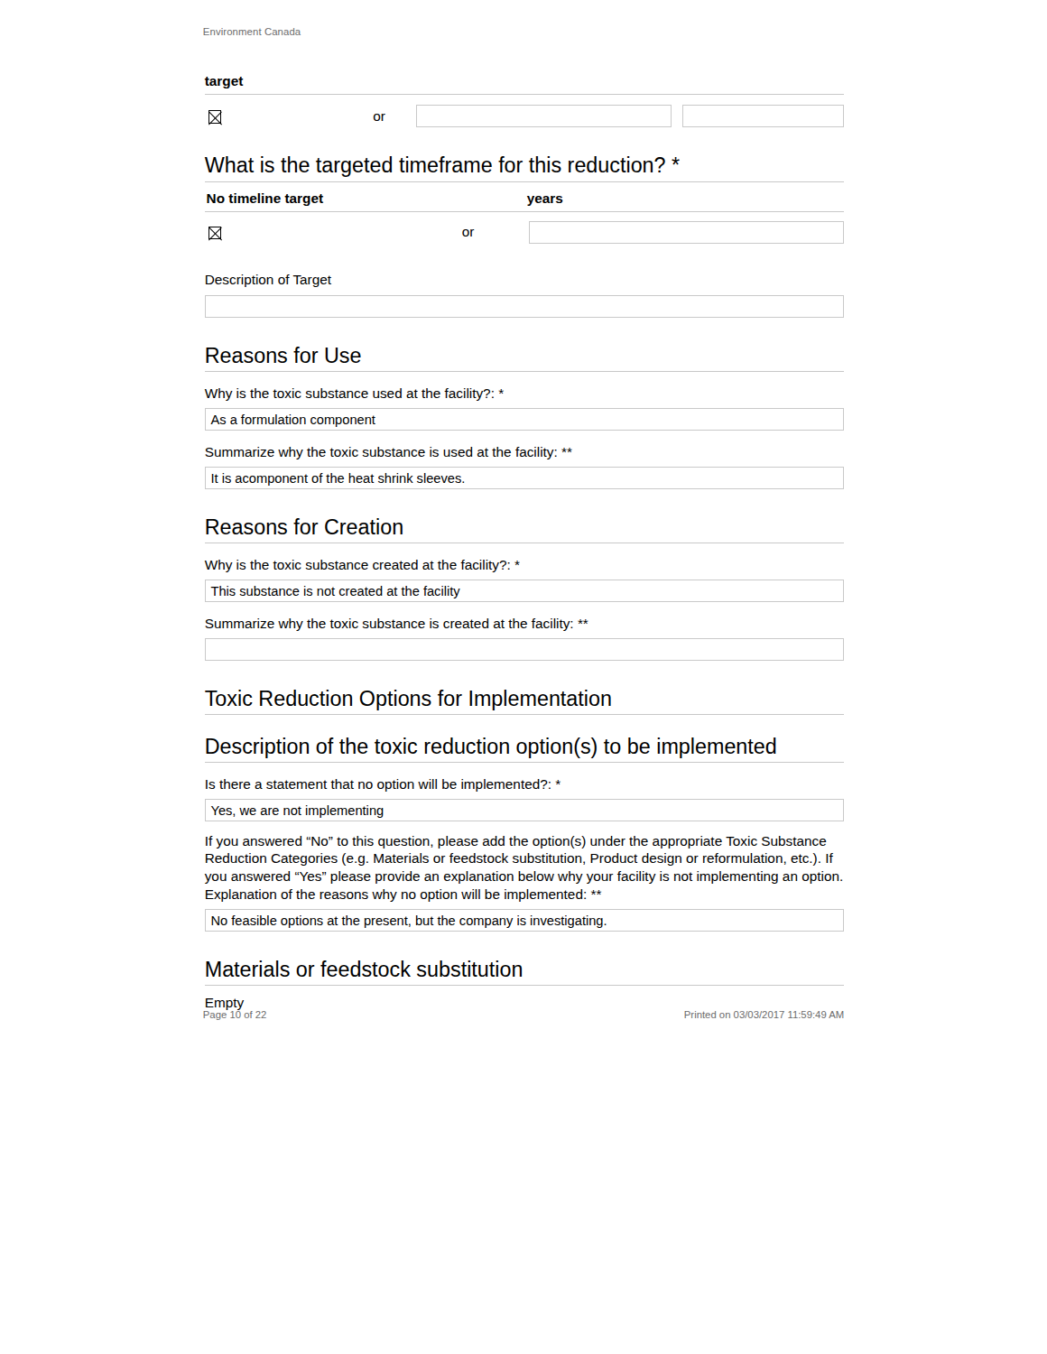Environment Canada
target
| | or | | |
What is the targeted timeframe for this reduction? *
| No timeline target | years |
| | or | |
Description of Target
Reasons for Use
Why is the toxic substance used at the facility?: *
As a formulation component
Summarize why the toxic substance is used at the facility: **
It is acomponent of the heat shrink sleeves.
Reasons for Creation
Why is the toxic substance created at the facility?: *
This substance is not created at the facility
Summarize why the toxic substance is created at the facility: **
Toxic Reduction Options for Implementation
Description of the toxic reduction option(s) to be implemented
Is there a statement that no option will be implemented?: *
Yes, we are not implementing
If you answered “No” to this question, please add the option(s) under the appropriate Toxic Substance Reduction Categories (e.g. Materials or feedstock substitution, Product design or reformulation, etc.). If you answered “Yes” please provide an explanation below why your facility is not implementing an option. Explanation of the reasons why no option will be implemented: **
No feasible options at the present, but the company is investigating.
Materials or feedstock substitution
Empty
Page 10 of 22 Printed on 03/03/2017 11:59:49 AM